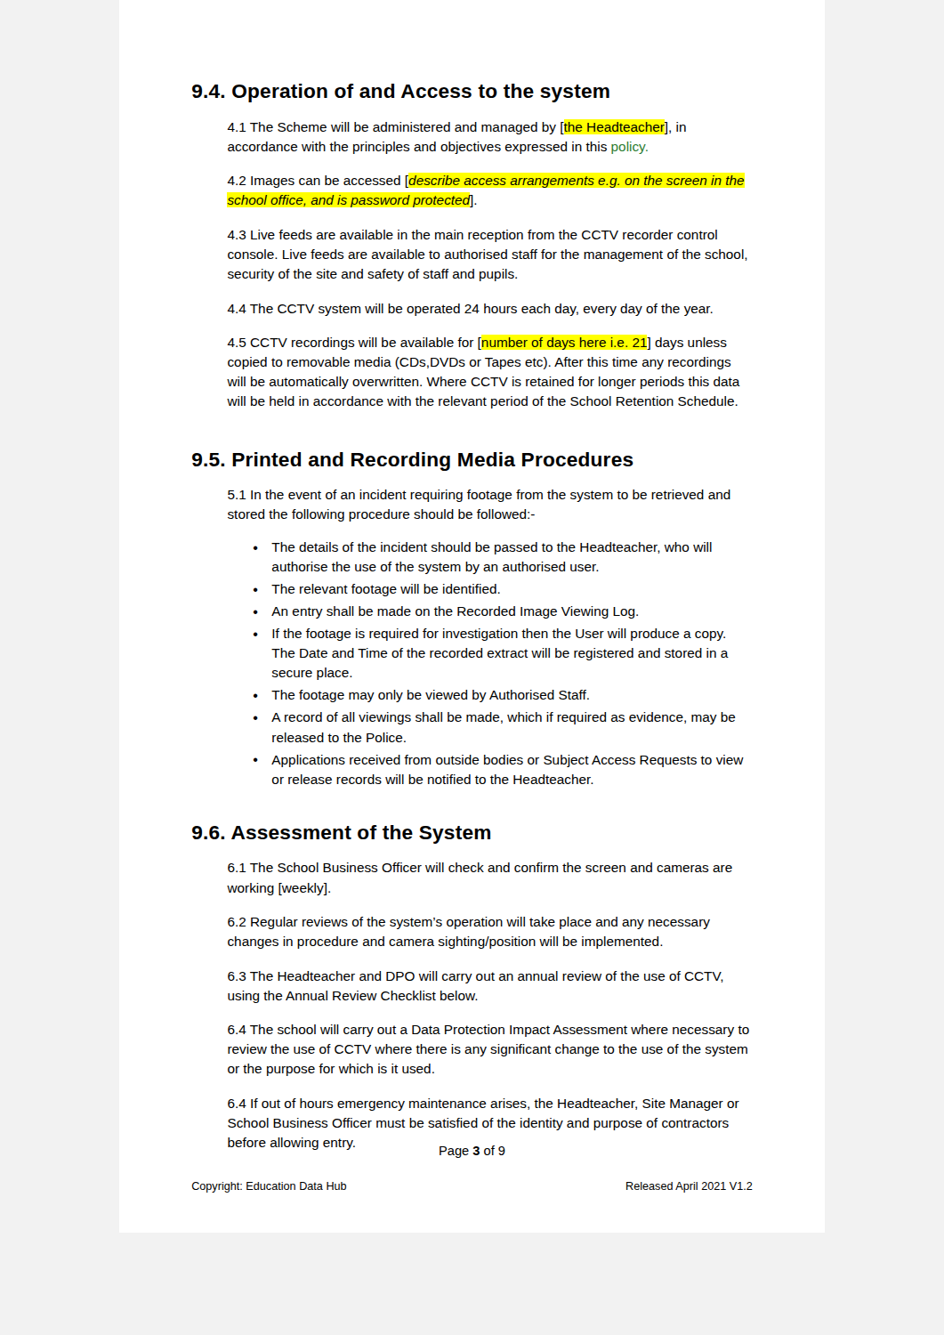9.4. Operation of and Access to the system
4.1 The Scheme will be administered and managed by [the Headteacher], in accordance with the principles and objectives expressed in this policy.
4.2 Images can be accessed [describe access arrangements e.g. on the screen in the school office, and is password protected].
4.3 Live feeds are available in the main reception from the CCTV recorder control console. Live feeds are available to authorised staff for the management of the school, security of the site and safety of staff and pupils.
4.4 The CCTV system will be operated 24 hours each day, every day of the year.
4.5 CCTV recordings will be available for [number of days here i.e. 21] days unless copied to removable media (CDs,DVDs or Tapes etc). After this time any recordings will be automatically overwritten. Where CCTV is retained for longer periods this data will be held in accordance with the relevant period of the School Retention Schedule.
9.5. Printed and Recording Media Procedures
5.1 In the event of an incident requiring footage from the system to be retrieved and stored the following procedure should be followed:-
The details of the incident should be passed to the Headteacher, who will authorise the use of the system by an authorised user.
The relevant footage will be identified.
An entry shall be made on the Recorded Image Viewing Log.
If the footage is required for investigation then the User will produce a copy. The Date and Time of the recorded extract will be registered and stored in a secure place.
The footage may only be viewed by Authorised Staff.
A record of all viewings shall be made, which if required as evidence, may be released to the Police.
Applications received from outside bodies or Subject Access Requests to view or release records will be notified to the Headteacher.
9.6. Assessment of the System
6.1 The School Business Officer will check and confirm the screen and cameras are working [weekly].
6.2 Regular reviews of the system’s operation will take place and any necessary changes in procedure and camera sighting/position will be implemented.
6.3 The Headteacher and DPO will carry out an annual review of the use of CCTV, using the Annual Review Checklist below.
6.4 The school will carry out a Data Protection Impact Assessment where necessary to review the use of CCTV where there is any significant change to the use of the system or the purpose for which is it used.
6.4 If out of hours emergency maintenance arises, the Headteacher, Site Manager or School Business Officer must be satisfied of the identity and purpose of contractors before allowing entry.
Page 3 of 9
Copyright: Education Data Hub Released April 2021 V1.2